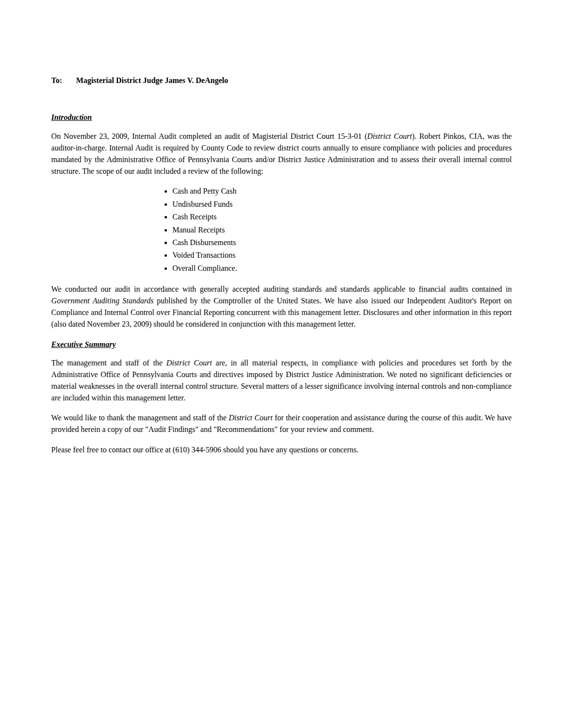To: Magisterial District Judge James V. DeAngelo
Introduction
On November 23, 2009, Internal Audit completed an audit of Magisterial District Court 15-3-01 (District Court). Robert Pinkos, CIA, was the auditor-in-charge. Internal Audit is required by County Code to review district courts annually to ensure compliance with policies and procedures mandated by the Administrative Office of Pennsylvania Courts and/or District Justice Administration and to assess their overall internal control structure. The scope of our audit included a review of the following:
Cash and Petty Cash
Undisbursed Funds
Cash Receipts
Manual Receipts
Cash Disbursements
Voided Transactions
Overall Compliance.
We conducted our audit in accordance with generally accepted auditing standards and standards applicable to financial audits contained in Government Auditing Standards published by the Comptroller of the United States. We have also issued our Independent Auditor's Report on Compliance and Internal Control over Financial Reporting concurrent with this management letter. Disclosures and other information in this report (also dated November 23, 2009) should be considered in conjunction with this management letter.
Executive Summary
The management and staff of the District Court are, in all material respects, in compliance with policies and procedures set forth by the Administrative Office of Pennsylvania Courts and directives imposed by District Justice Administration. We noted no significant deficiencies or material weaknesses in the overall internal control structure. Several matters of a lesser significance involving internal controls and non-compliance are included within this management letter.
We would like to thank the management and staff of the District Court for their cooperation and assistance during the course of this audit. We have provided herein a copy of our "Audit Findings" and "Recommendations" for your review and comment.
Please feel free to contact our office at (610) 344-5906 should you have any questions or concerns.